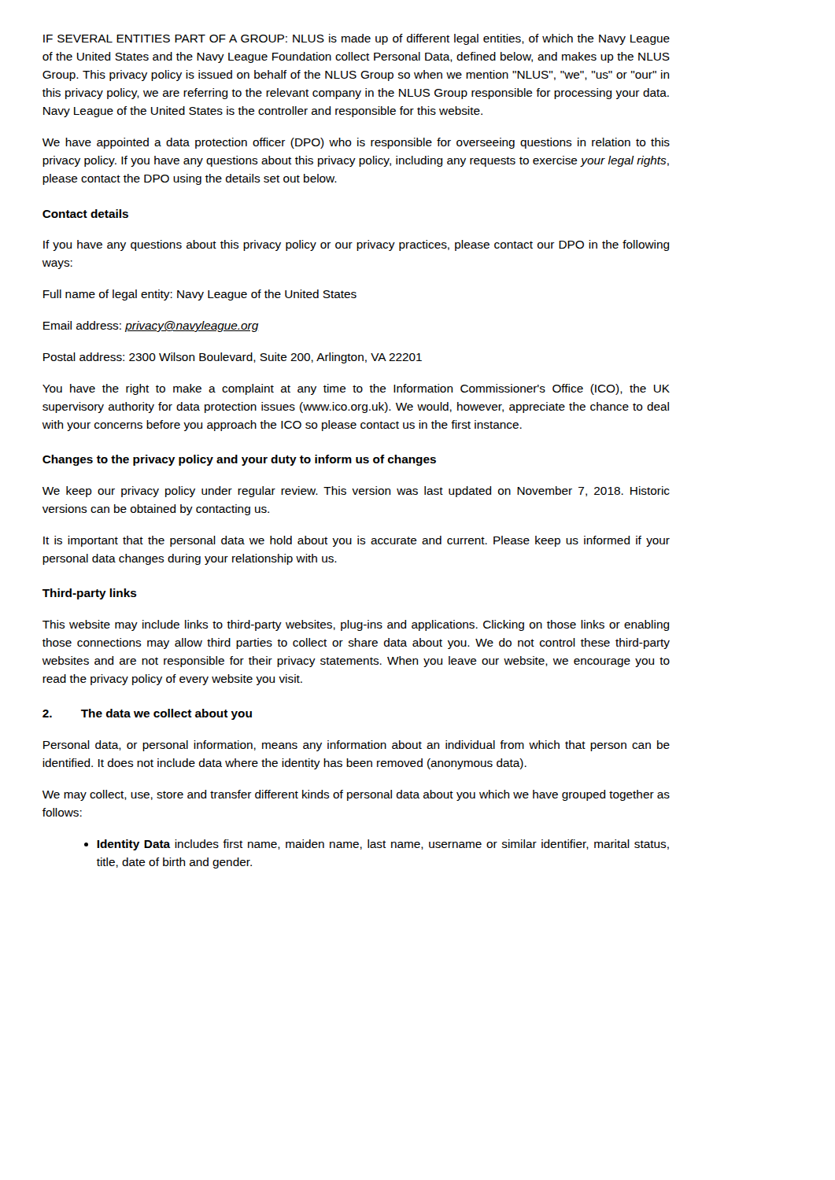IF SEVERAL ENTITIES PART OF A GROUP: NLUS is made up of different legal entities, of which the Navy League of the United States and the Navy League Foundation collect Personal Data, defined below, and makes up the NLUS Group. This privacy policy is issued on behalf of the NLUS Group so when we mention "NLUS", "we", "us" or "our" in this privacy policy, we are referring to the relevant company in the NLUS Group responsible for processing your data. Navy League of the United States is the controller and responsible for this website.
We have appointed a data protection officer (DPO) who is responsible for overseeing questions in relation to this privacy policy. If you have any questions about this privacy policy, including any requests to exercise your legal rights, please contact the DPO using the details set out below.
Contact details
If you have any questions about this privacy policy or our privacy practices, please contact our DPO in the following ways:
Full name of legal entity: Navy League of the United States
Email address: privacy@navyleague.org
Postal address: 2300 Wilson Boulevard, Suite 200, Arlington, VA 22201
You have the right to make a complaint at any time to the Information Commissioner's Office (ICO), the UK supervisory authority for data protection issues (www.ico.org.uk). We would, however, appreciate the chance to deal with your concerns before you approach the ICO so please contact us in the first instance.
Changes to the privacy policy and your duty to inform us of changes
We keep our privacy policy under regular review. This version was last updated on November 7, 2018. Historic versions can be obtained by contacting us.
It is important that the personal data we hold about you is accurate and current. Please keep us informed if your personal data changes during your relationship with us.
Third-party links
This website may include links to third-party websites, plug-ins and applications. Clicking on those links or enabling those connections may allow third parties to collect or share data about you. We do not control these third-party websites and are not responsible for their privacy statements. When you leave our website, we encourage you to read the privacy policy of every website you visit.
2. The data we collect about you
Personal data, or personal information, means any information about an individual from which that person can be identified. It does not include data where the identity has been removed (anonymous data).
We may collect, use, store and transfer different kinds of personal data about you which we have grouped together as follows:
Identity Data includes first name, maiden name, last name, username or similar identifier, marital status, title, date of birth and gender.